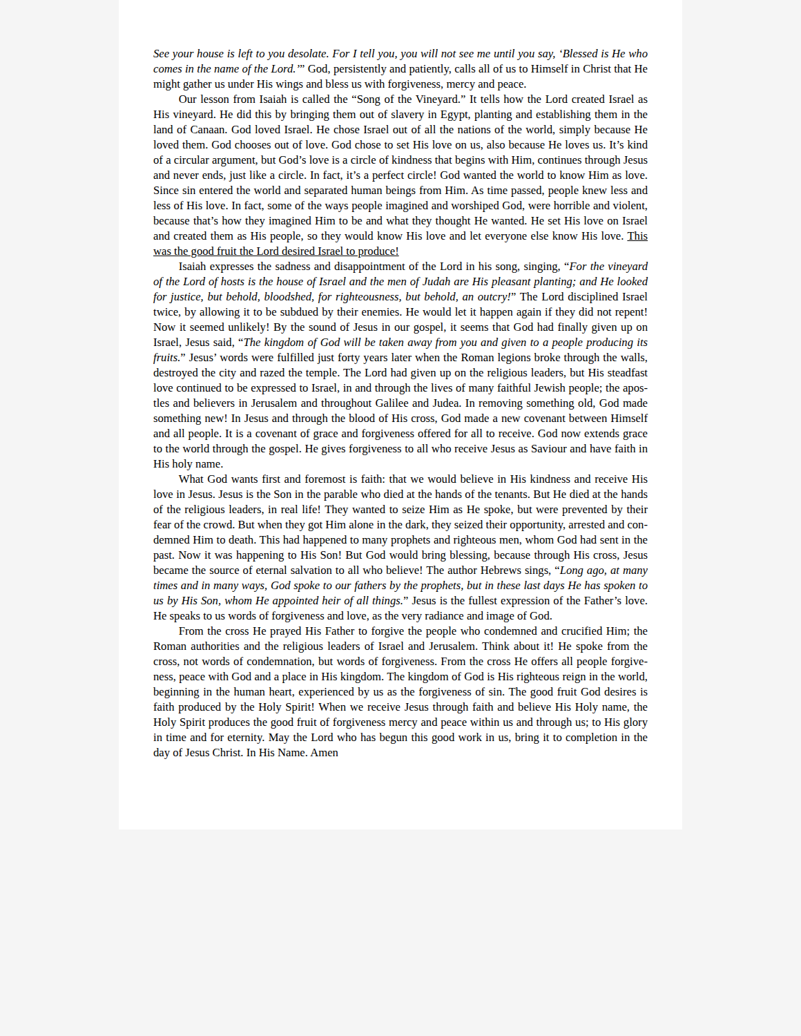See your house is left to you desolate. For I tell you, you will not see me until you say, ‘Blessed is He who comes in the name of the Lord.’” God, persistently and patiently, calls all of us to Himself in Christ that He might gather us under His wings and bless us with forgiveness, mercy and peace.
Our lesson from Isaiah is called the “Song of the Vineyard.” It tells how the Lord created Israel as His vineyard. He did this by bringing them out of slavery in Egypt, planting and establishing them in the land of Canaan. God loved Israel. He chose Israel out of all the nations of the world, simply because He loved them. God chooses out of love. God chose to set His love on us, also because He loves us. It’s kind of a circular argument, but God’s love is a circle of kindness that begins with Him, continues through Jesus and never ends, just like a circle. In fact, it’s a perfect circle! God wanted the world to know Him as love. Since sin entered the world and separated human beings from Him. As time passed, people knew less and less of His love. In fact, some of the ways people imagined and worshiped God, were horrible and violent, because that’s how they imagined Him to be and what they thought He wanted. He set His love on Israel and created them as His people, so they would know His love and let everyone else know His love. This was the good fruit the Lord desired Israel to produce!
Isaiah expresses the sadness and disappointment of the Lord in his song, singing, “For the vineyard of the Lord of hosts is the house of Israel and the men of Judah are His pleasant planting; and He looked for justice, but behold, bloodshed, for righteousness, but behold, an outcry!” The Lord disciplined Israel twice, by allowing it to be subdued by their enemies. He would let it happen again if they did not repent! Now it seemed unlikely! By the sound of Jesus in our gospel, it seems that God had finally given up on Israel, Jesus said, “The kingdom of God will be taken away from you and given to a people producing its fruits.” Jesus’ words were fulfilled just forty years later when the Roman legions broke through the walls, destroyed the city and razed the temple. The Lord had given up on the religious leaders, but His steadfast love continued to be expressed to Israel, in and through the lives of many faithful Jewish people; the apostles and believers in Jerusalem and throughout Galilee and Judea. In removing something old, God made something new! In Jesus and through the blood of His cross, God made a new covenant between Himself and all people. It is a covenant of grace and forgiveness offered for all to receive. God now extends grace to the world through the gospel. He gives forgiveness to all who receive Jesus as Saviour and have faith in His holy name.
What God wants first and foremost is faith: that we would believe in His kindness and receive His love in Jesus. Jesus is the Son in the parable who died at the hands of the tenants. But He died at the hands of the religious leaders, in real life! They wanted to seize Him as He spoke, but were prevented by their fear of the crowd. But when they got Him alone in the dark, they seized their opportunity, arrested and condemned Him to death. This had happened to many prophets and righteous men, whom God had sent in the past. Now it was happening to His Son! But God would bring blessing, because through His cross, Jesus became the source of eternal salvation to all who believe! The author Hebrews sings, “Long ago, at many times and in many ways, God spoke to our fathers by the prophets, but in these last days He has spoken to us by His Son, whom He appointed heir of all things.” Jesus is the fullest expression of the Father’s love. He speaks to us words of forgiveness and love, as the very radiance and image of God.
From the cross He prayed His Father to forgive the people who condemned and crucified Him; the Roman authorities and the religious leaders of Israel and Jerusalem. Think about it! He spoke from the cross, not words of condemnation, but words of forgiveness. From the cross He offers all people forgiveness, peace with God and a place in His kingdom. The kingdom of God is His righteous reign in the world, beginning in the human heart, experienced by us as the forgiveness of sin. The good fruit God desires is faith produced by the Holy Spirit! When we receive Jesus through faith and believe His Holy name, the Holy Spirit produces the good fruit of forgiveness mercy and peace within us and through us; to His glory in time and for eternity. May the Lord who has begun this good work in us, bring it to completion in the day of Jesus Christ. In His Name. Amen